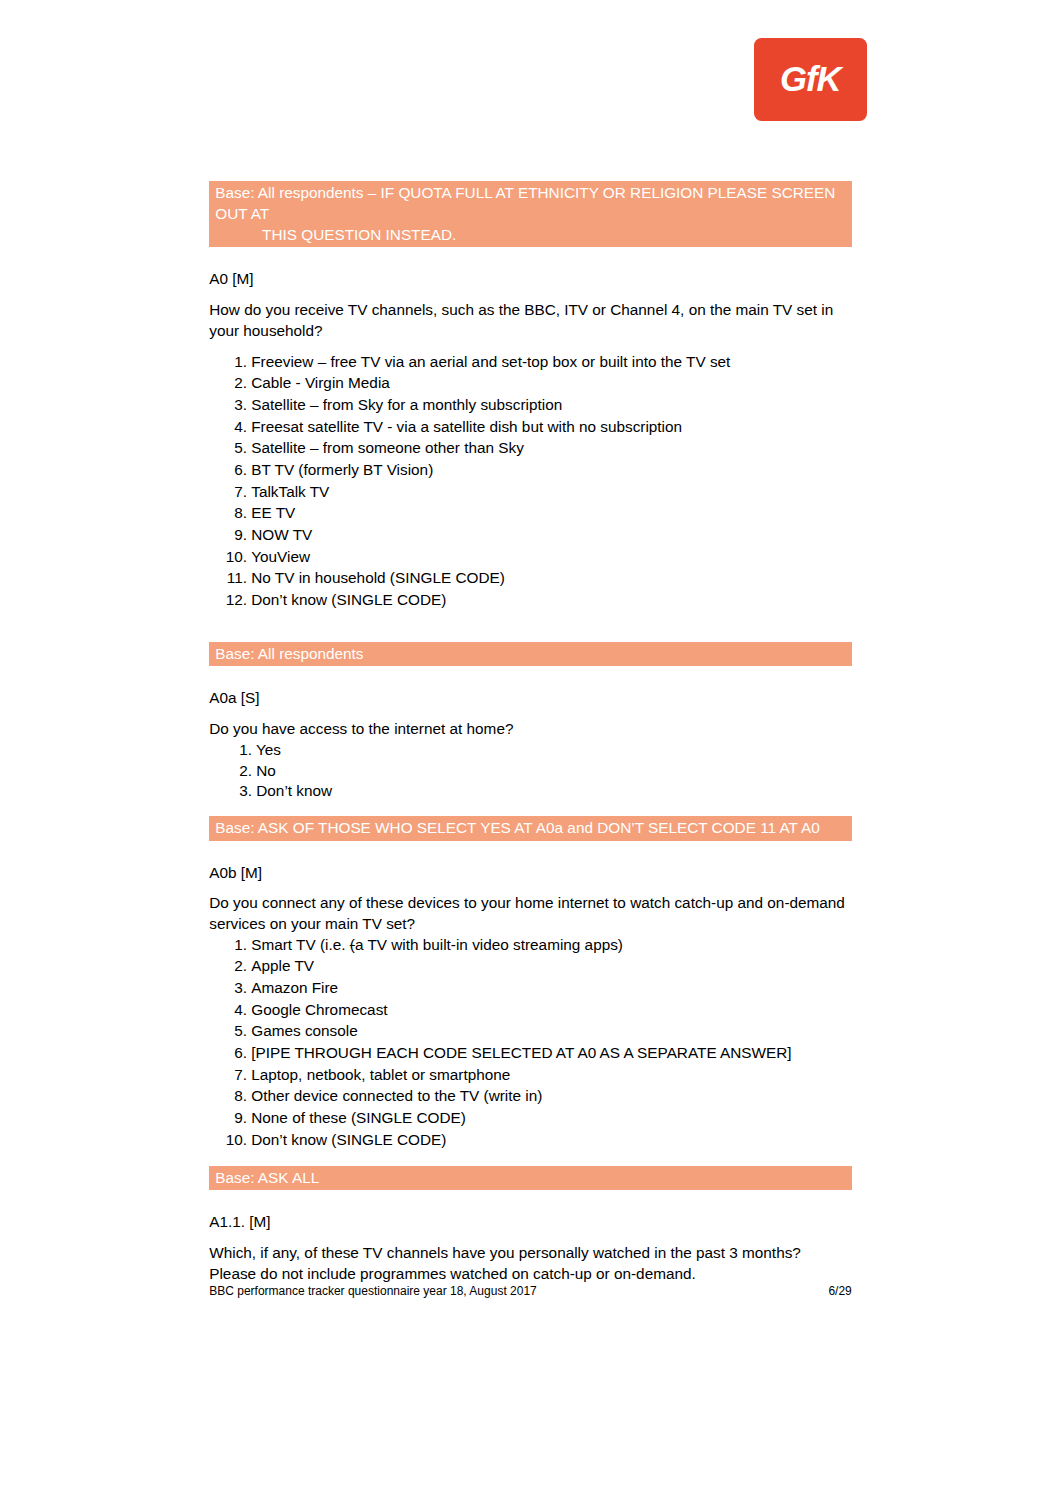GfK
Base: All respondents – IF QUOTA FULL AT ETHNICITY OR RELIGION PLEASE SCREEN OUT AT
THIS QUESTION INSTEAD.
A0 [M]
How do you receive TV channels, such as the BBC, ITV or Channel 4, on the main TV set in your household?
Freeview – free TV via an aerial and set-top box or built into the TV set
Cable - Virgin Media
Satellite – from Sky for a monthly subscription
Freesat satellite TV - via a satellite dish but with no subscription
Satellite – from someone other than Sky
BT TV (formerly BT Vision)
TalkTalk TV
EE TV
NOW TV
YouView
No TV in household (SINGLE CODE)
Don’t know (SINGLE CODE)
Base: All respondents
A0a [S]
Do you have access to the internet at home?
1. Yes
2. No
3. Don’t know
Base: ASK OF THOSE WHO SELECT YES AT A0a and DON’T SELECT CODE 11 AT A0
A0b [M]
Do you connect any of these devices to your home internet to watch catch-up and on-demand services on your main TV set?
Smart TV (i.e. (a TV with built-in video streaming apps)
Apple TV
Amazon Fire
Google Chromecast
Games console
[PIPE THROUGH EACH CODE SELECTED AT A0 AS A SEPARATE ANSWER]
Laptop, netbook, tablet or smartphone
Other device connected to the TV (write in)
None of these (SINGLE CODE)
Don’t know (SINGLE CODE)
Base: ASK ALL
A1.1. [M]
Which, if any, of these TV channels have you personally watched in the past 3 months? Please do not include programmes watched on catch-up or on-demand.
BBC performance tracker questionnaire year 18, August 2017 6/29